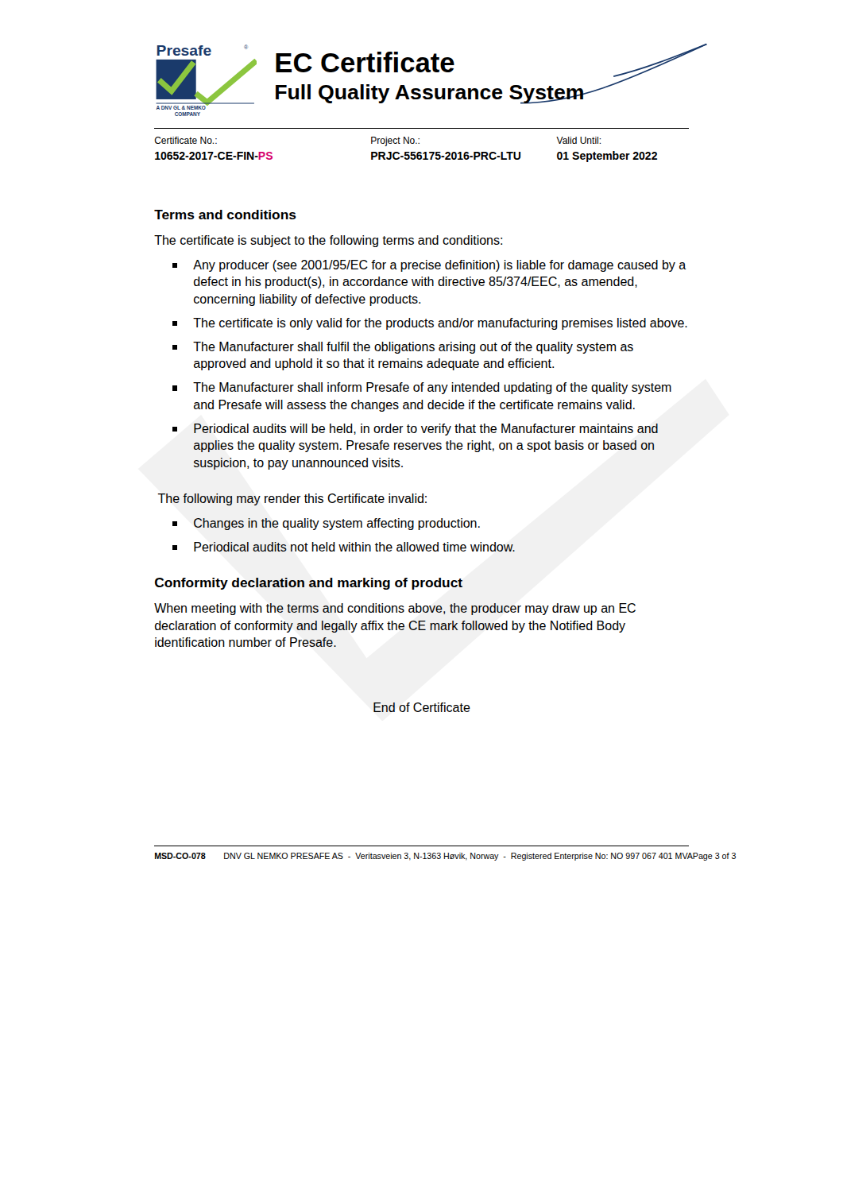Presafe ® A DNV GL & NEMKO COMPANY
EC Certificate
Full Quality Assurance System
Certificate No.:
10652-2017-CE-FIN-PS
Project No.:
PRJC-556175-2016-PRC-LTU
Valid Until:
01 September 2022
Terms and conditions
The certificate is subject to the following terms and conditions:
Any producer (see 2001/95/EC for a precise definition) is liable for damage caused by a defect in his product(s), in accordance with directive 85/374/EEC, as amended, concerning liability of defective products.
The certificate is only valid for the products and/or manufacturing premises listed above.
The Manufacturer shall fulfil the obligations arising out of the quality system as approved and uphold it so that it remains adequate and efficient.
The Manufacturer shall inform Presafe of any intended updating of the quality system and Presafe will assess the changes and decide if the certificate remains valid.
Periodical audits will be held, in order to verify that the Manufacturer maintains and applies the quality system. Presafe reserves the right, on a spot basis or based on suspicion, to pay unannounced visits.
The following may render this Certificate invalid:
Changes in the quality system affecting production.
Periodical audits not held within the allowed time window.
Conformity declaration and marking of product
When meeting with the terms and conditions above, the producer may draw up an EC declaration of conformity and legally affix the CE mark followed by the Notified Body identification number of Presafe.
End of Certificate
MSD-CO-078 DNV GL NEMKO PRESAFE AS - Veritasveien 3, N-1363 Høvik, Norway - Registered Enterprise No: NO 997 067 401 MVA
Page 3 of 3